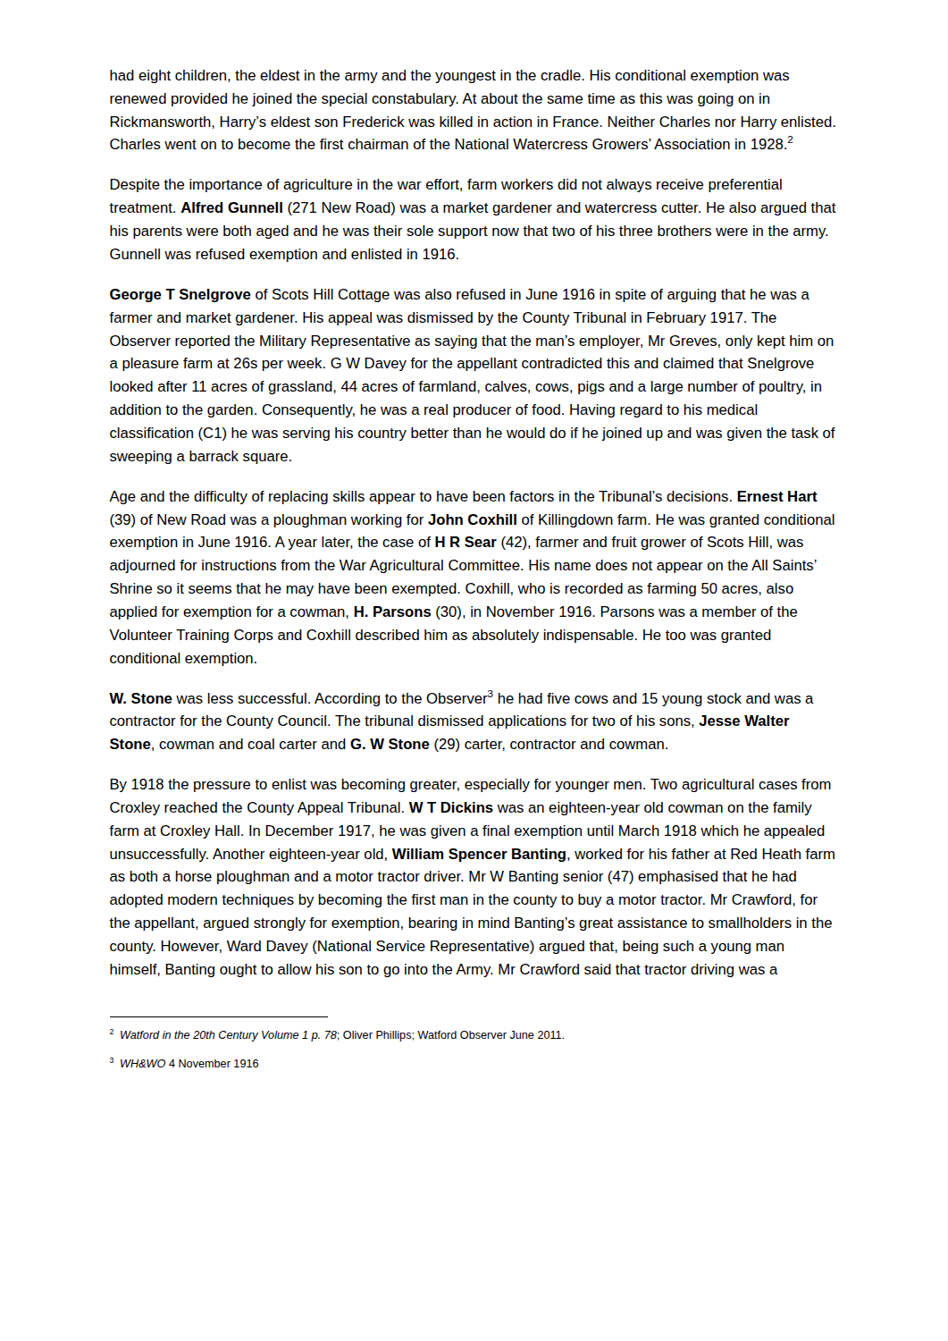had eight children, the eldest in the army and the youngest in the cradle. His conditional exemption was renewed provided he joined the special constabulary. At about the same time as this was going on in Rickmansworth, Harry’s eldest son Frederick was killed in action in France. Neither Charles nor Harry enlisted. Charles went on to become the first chairman of the National Watercress Growers’ Association in 1928.2
Despite the importance of agriculture in the war effort, farm workers did not always receive preferential treatment. Alfred Gunnell (271 New Road) was a market gardener and watercress cutter. He also argued that his parents were both aged and he was their sole support now that two of his three brothers were in the army. Gunnell was refused exemption and enlisted in 1916.
George T Snelgrove of Scots Hill Cottage was also refused in June 1916 in spite of arguing that he was a farmer and market gardener. His appeal was dismissed by the County Tribunal in February 1917. The Observer reported the Military Representative as saying that the man’s employer, Mr Greves, only kept him on a pleasure farm at 26s per week. G W Davey for the appellant contradicted this and claimed that Snelgrove looked after 11 acres of grassland, 44 acres of farmland, calves, cows, pigs and a large number of poultry, in addition to the garden. Consequently, he was a real producer of food. Having regard to his medical classification (C1) he was serving his country better than he would do if he joined up and was given the task of sweeping a barrack square.
Age and the difficulty of replacing skills appear to have been factors in the Tribunal’s decisions. Ernest Hart (39) of New Road was a ploughman working for John Coxhill of Killingdown farm. He was granted conditional exemption in June 1916. A year later, the case of H R Sear (42), farmer and fruit grower of Scots Hill, was adjourned for instructions from the War Agricultural Committee. His name does not appear on the All Saints’ Shrine so it seems that he may have been exempted. Coxhill, who is recorded as farming 50 acres, also applied for exemption for a cowman, H. Parsons (30), in November 1916. Parsons was a member of the Volunteer Training Corps and Coxhill described him as absolutely indispensable. He too was granted conditional exemption.
W. Stone was less successful. According to the Observer3 he had five cows and 15 young stock and was a contractor for the County Council. The tribunal dismissed applications for two of his sons, Jesse Walter Stone, cowman and coal carter and G. W Stone (29) carter, contractor and cowman.
By 1918 the pressure to enlist was becoming greater, especially for younger men. Two agricultural cases from Croxley reached the County Appeal Tribunal. W T Dickins was an eighteen-year old cowman on the family farm at Croxley Hall. In December 1917, he was given a final exemption until March 1918 which he appealed unsuccessfully. Another eighteen-year old, William Spencer Banting, worked for his father at Red Heath farm as both a horse ploughman and a motor tractor driver. Mr W Banting senior (47) emphasised that he had adopted modern techniques by becoming the first man in the county to buy a motor tractor. Mr Crawford, for the appellant, argued strongly for exemption, bearing in mind Banting’s great assistance to smallholders in the county. However, Ward Davey (National Service Representative) argued that, being such a young man himself, Banting ought to allow his son to go into the Army. Mr Crawford said that tractor driving was a
2 Watford in the 20th Century Volume 1 p. 78; Oliver Phillips; Watford Observer June 2011.
3 WH&WO 4 November 1916